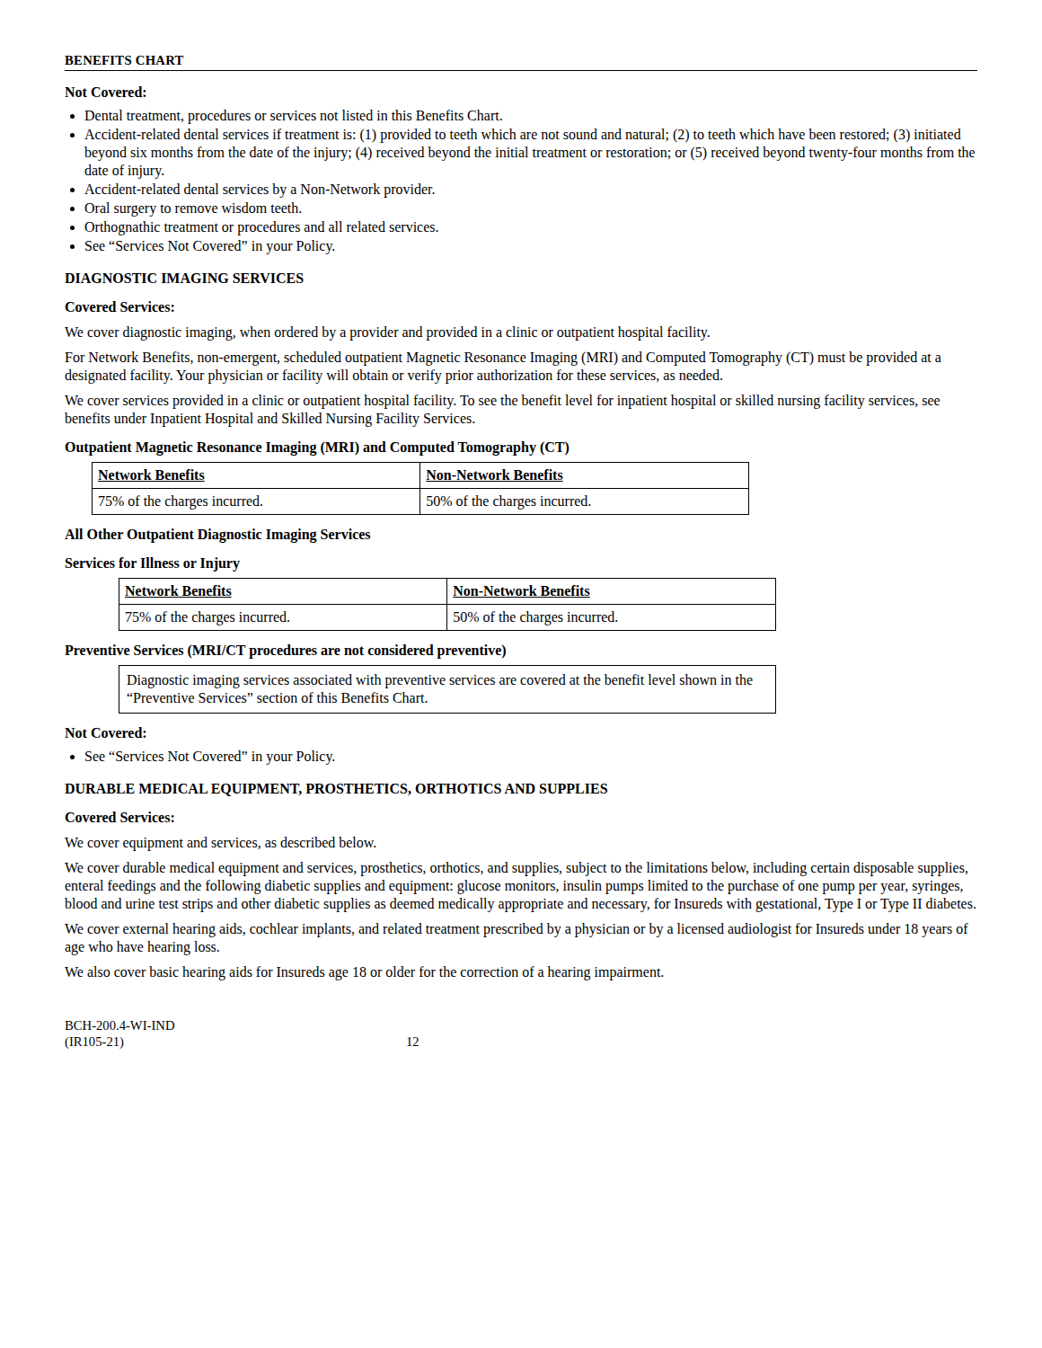BENEFITS CHART
Not Covered:
Dental treatment, procedures or services not listed in this Benefits Chart.
Accident-related dental services if treatment is: (1) provided to teeth which are not sound and natural; (2) to teeth which have been restored; (3) initiated beyond six months from the date of the injury; (4) received beyond the initial treatment or restoration; or (5) received beyond twenty-four months from the date of injury.
Accident-related dental services by a Non-Network provider.
Oral surgery to remove wisdom teeth.
Orthognathic treatment or procedures and all related services.
See “Services Not Covered” in your Policy.
DIAGNOSTIC IMAGING SERVICES
Covered Services:
We cover diagnostic imaging, when ordered by a provider and provided in a clinic or outpatient hospital facility.
For Network Benefits, non-emergent, scheduled outpatient Magnetic Resonance Imaging (MRI) and Computed Tomography (CT) must be provided at a designated facility. Your physician or facility will obtain or verify prior authorization for these services, as needed.
We cover services provided in a clinic or outpatient hospital facility. To see the benefit level for inpatient hospital or skilled nursing facility services, see benefits under Inpatient Hospital and Skilled Nursing Facility Services.
Outpatient Magnetic Resonance Imaging (MRI) and Computed Tomography (CT)
| Network Benefits | Non-Network Benefits |
| 75% of the charges incurred. | 50% of the charges incurred. |
All Other Outpatient Diagnostic Imaging Services
Services for Illness or Injury
| Network Benefits | Non-Network Benefits |
| 75% of the charges incurred. | 50% of the charges incurred. |
Preventive Services (MRI/CT procedures are not considered preventive)
| Diagnostic imaging services associated with preventive services are covered at the benefit level shown in the “Preventive Services” section of this Benefits Chart. |
Not Covered:
See “Services Not Covered” in your Policy.
DURABLE MEDICAL EQUIPMENT, PROSTHETICS, ORTHOTICS AND SUPPLIES
Covered Services:
We cover equipment and services, as described below.
We cover durable medical equipment and services, prosthetics, orthotics, and supplies, subject to the limitations below, including certain disposable supplies, enteral feedings and the following diabetic supplies and equipment: glucose monitors, insulin pumps limited to the purchase of one pump per year, syringes, blood and urine test strips and other diabetic supplies as deemed medically appropriate and necessary, for Insureds with gestational, Type I or Type II diabetes.
We cover external hearing aids, cochlear implants, and related treatment prescribed by a physician or by a licensed audiologist for Insureds under 18 years of age who have hearing loss.
We also cover basic hearing aids for Insureds age 18 or older for the correction of a hearing impairment.
BCH-200.4-WI-IND
(IR105-21) 12